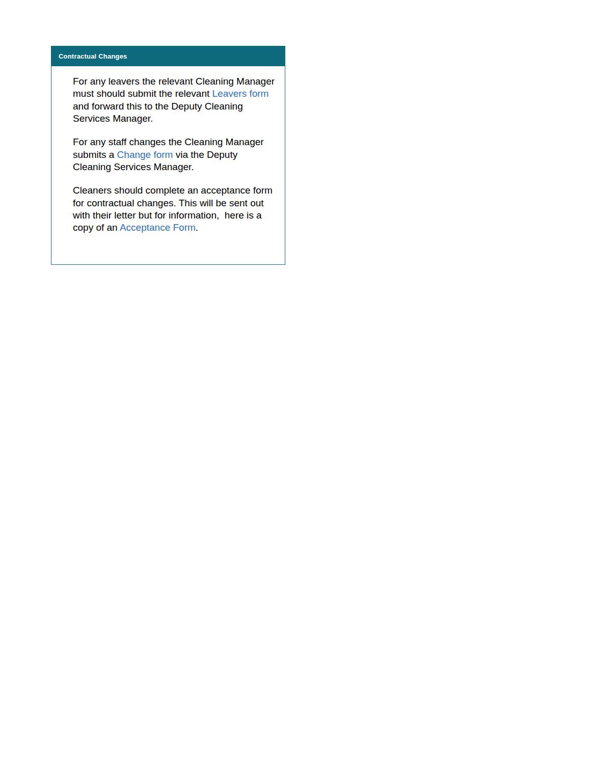Contractual Changes
For any leavers the relevant Cleaning Manager must should submit the relevant Leavers form and forward this to the Deputy Cleaning Services Manager.
For any staff changes the Cleaning Manager submits a Change form via the Deputy Cleaning Services Manager.
Cleaners should complete an acceptance form for contractual changes. This will be sent out with their letter but for information, here is a copy of an Acceptance Form.